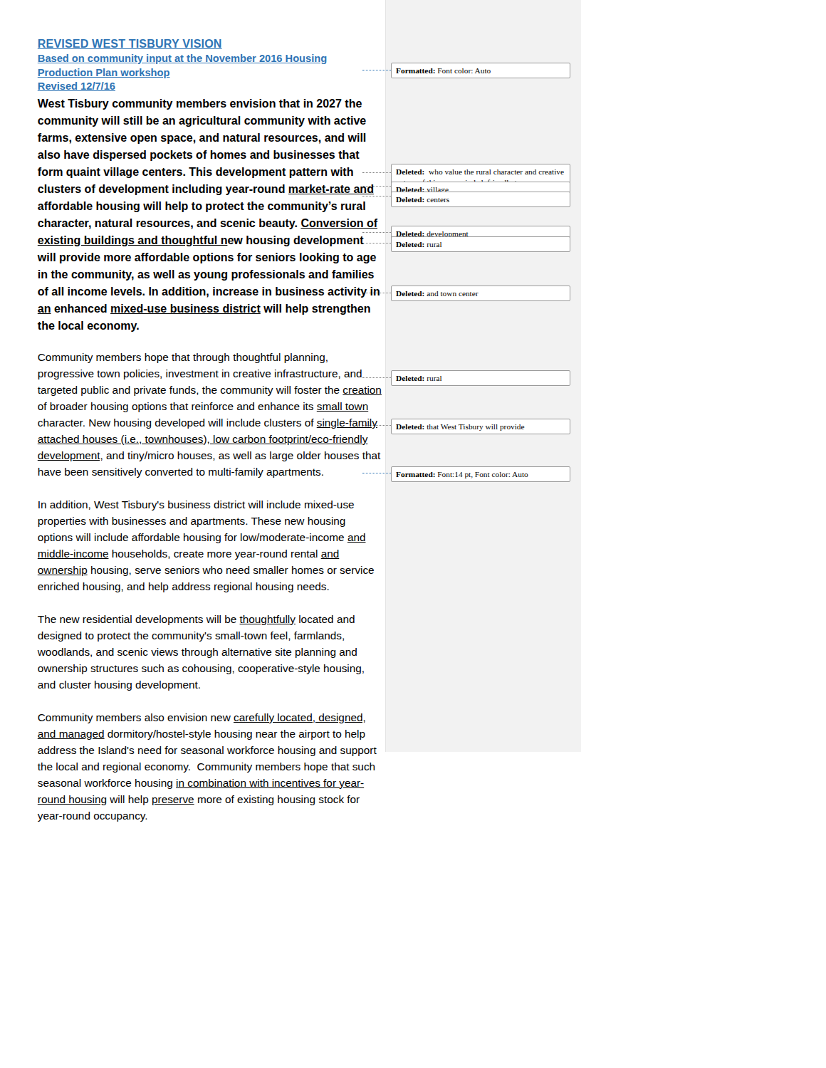REVISED WEST TISBURY VISION
Based on community input at the November 2016 Housing Production Plan workshop
Revised 12/7/16
West Tisbury community members envision that in 2027 the community will still be an agricultural community with active farms, extensive open space, and natural resources, and will also have dispersed pockets of homes and businesses that form quaint village centers. This development pattern with clusters of development including year-round market-rate and affordable housing will help to protect the community’s rural character, natural resources, and scenic beauty. Conversion of existing buildings and thoughtful new housing development will provide more affordable options for seniors looking to age in the community, as well as young professionals and families of all income levels. In addition, increase in business activity in an enhanced mixed-use business district will help strengthen the local economy.
Community members hope that through thoughtful planning, progressive town policies, investment in creative infrastructure, and targeted public and private funds, the community will foster the creation of broader housing options that reinforce and enhance its small town character. New housing developed will include clusters of single-family attached houses (i.e., townhouses), low carbon footprint/eco-friendly development, and tiny/micro houses, as well as large older houses that have been sensitively converted to multi-family apartments.
In addition, West Tisbury's business district will include mixed-use properties with businesses and apartments. These new housing options will include affordable housing for low/moderate-income and middle-income households, create more year-round rental and ownership housing, serve seniors who need smaller homes or service enriched housing, and help address regional housing needs.
The new residential developments will be thoughtfully located and designed to protect the community's small-town feel, farmlands, woodlands, and scenic views through alternative site planning and ownership structures such as cohousing, cooperative-style housing, and cluster housing development.
Community members also envision new carefully located, designed, and managed dormitory/hostel-style housing near the airport to help address the Island's need for seasonal workforce housing and support the local and regional economy. Community members hope that such seasonal workforce housing in combination with incentives for year-round housing will help preserve more of existing housing stock for year-round occupancy.
Formatted: Font color: Auto
Deleted: who value the rural character and creative nature of this open-minded, friendly town
Deleted: village
Deleted: centers
Deleted: development
Deleted: rural
Deleted: and town center
Deleted: rural
Deleted: that West Tisbury will provide
Formatted: Font:14 pt, Font color: Auto